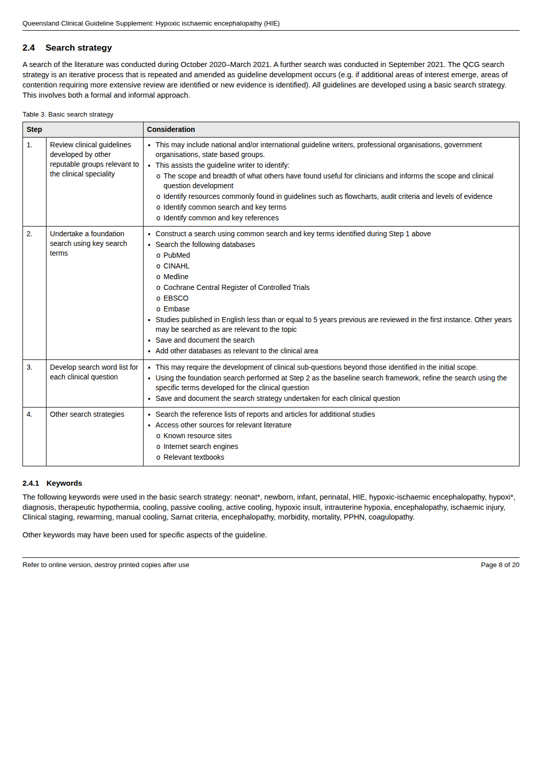Queensland Clinical Guideline Supplement: Hypoxic ischaemic encephalopathy (HIE)
2.4 Search strategy
A search of the literature was conducted during October 2020–March 2021. A further search was conducted in September 2021. The QCG search strategy is an iterative process that is repeated and amended as guideline development occurs (e.g. if additional areas of interest emerge, areas of contention requiring more extensive review are identified or new evidence is identified). All guidelines are developed using a basic search strategy. This involves both a formal and informal approach.
Table 3. Basic search strategy
| Step | Consideration |
| --- | --- |
| 1. | Review clinical guidelines developed by other reputable groups relevant to the clinical speciality | This may include national and/or international guideline writers, professional organisations, government organisations, state based groups. This assists the guideline writer to identify: The scope and breadth of what others have found useful for clinicians and informs the scope and clinical question development Identify resources commonly found in guidelines such as flowcharts, audit criteria and levels of evidence Identify common search and key terms Identify common and key references |
| 2. | Undertake a foundation search using key search terms | Construct a search using common search and key terms identified during Step 1 above Search the following databases PubMed CINAHL Medline Cochrane Central Register of Controlled Trials EBSCO Embase Studies published in English less than or equal to 5 years previous are reviewed in the first instance. Other years may be searched as are relevant to the topic Save and document the search Add other databases as relevant to the clinical area |
| 3. | Develop search word list for each clinical question | This may require the development of clinical sub-questions beyond those identified in the initial scope. Using the foundation search performed at Step 2 as the baseline search framework, refine the search using the specific terms developed for the clinical question Save and document the search strategy undertaken for each clinical question |
| 4. | Other search strategies | Search the reference lists of reports and articles for additional studies Access other sources for relevant literature Known resource sites Internet search engines Relevant textbooks |
2.4.1 Keywords
The following keywords were used in the basic search strategy: neonat*, newborn, infant, perinatal, HIE, hypoxic-ischaemic encephalopathy, hypoxi*, diagnosis, therapeutic hypothermia, cooling, passive cooling, active cooling, hypoxic insult, intrauterine hypoxia, encephalopathy, ischaemic injury, Clinical staging, rewarming, manual cooling, Sarnat criteria, encephalopathy, morbidity, mortality, PPHN, coagulopathy.
Other keywords may have been used for specific aspects of the guideline.
Refer to online version, destroy printed copies after use Page 8 of 20